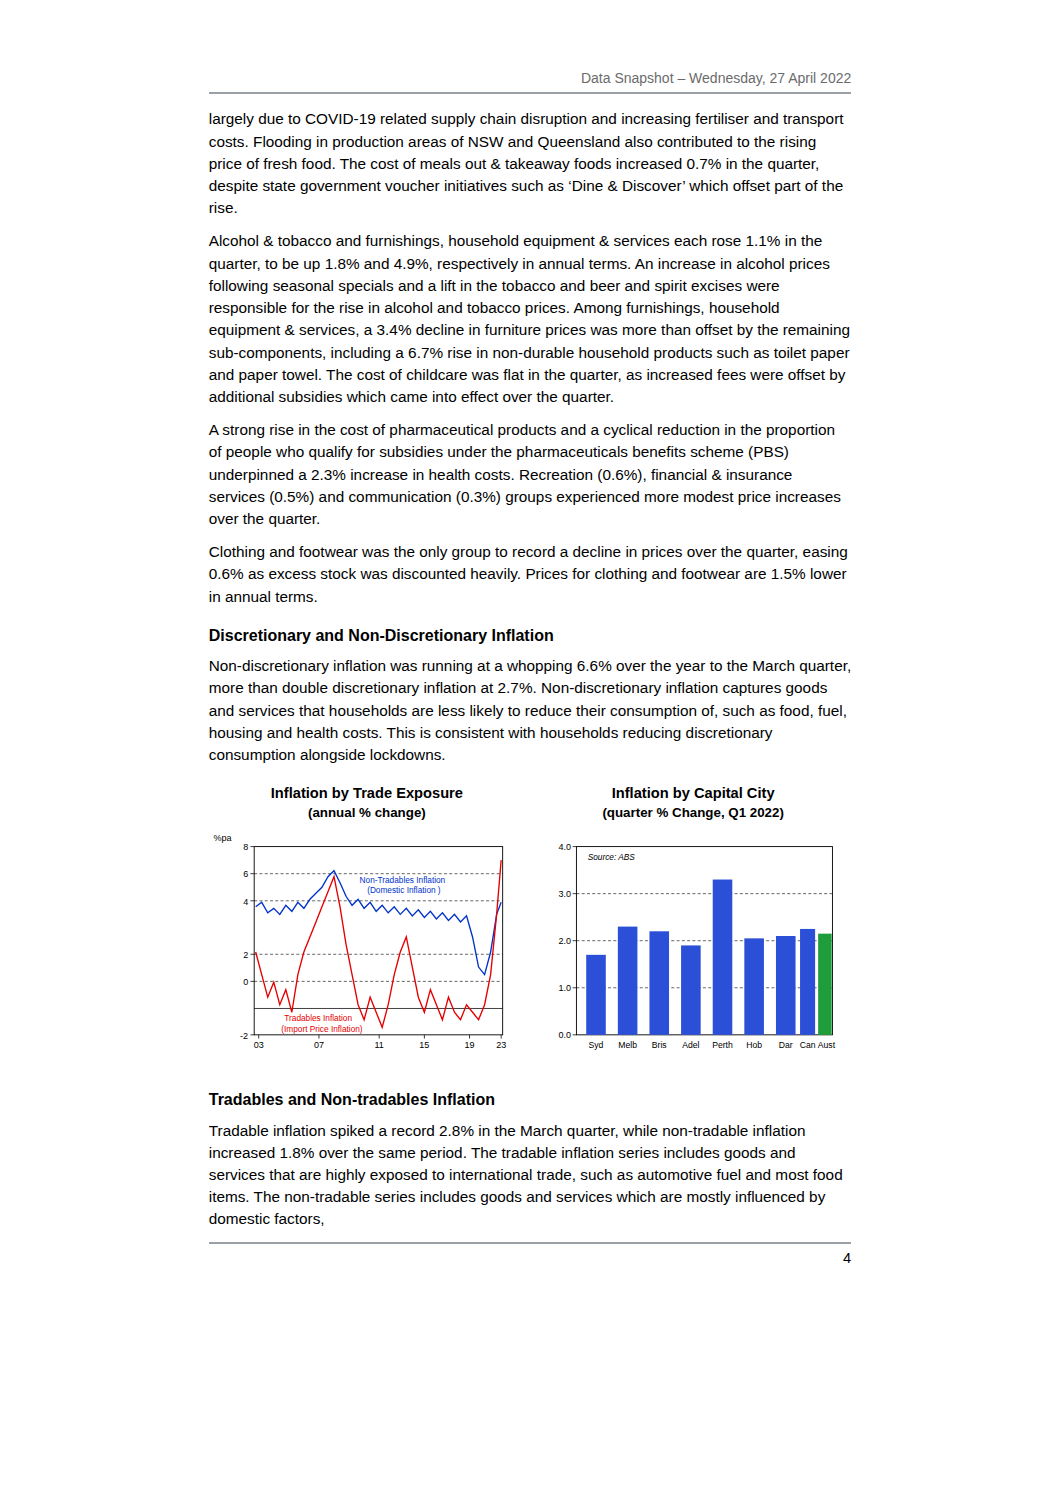Data Snapshot – Wednesday, 27 April 2022
largely due to COVID-19 related supply chain disruption and increasing fertiliser and transport costs. Flooding in production areas of NSW and Queensland also contributed to the rising price of fresh food. The cost of meals out & takeaway foods increased 0.7% in the quarter, despite state government voucher initiatives such as ‘Dine & Discover’ which offset part of the rise.
Alcohol & tobacco and furnishings, household equipment & services each rose 1.1% in the quarter, to be up 1.8% and 4.9%, respectively in annual terms. An increase in alcohol prices following seasonal specials and a lift in the tobacco and beer and spirit excises were responsible for the rise in alcohol and tobacco prices. Among furnishings, household equipment & services, a 3.4% decline in furniture prices was more than offset by the remaining sub-components, including a 6.7% rise in non-durable household products such as toilet paper and paper towel. The cost of childcare was flat in the quarter, as increased fees were offset by additional subsidies which came into effect over the quarter.
A strong rise in the cost of pharmaceutical products and a cyclical reduction in the proportion of people who qualify for subsidies under the pharmaceuticals benefits scheme (PBS) underpinned a 2.3% increase in health costs. Recreation (0.6%), financial & insurance services (0.5%) and communication (0.3%) groups experienced more modest price increases over the quarter.
Clothing and footwear was the only group to record a decline in prices over the quarter, easing 0.6% as excess stock was discounted heavily. Prices for clothing and footwear are 1.5% lower in annual terms.
Discretionary and Non-Discretionary Inflation
Non-discretionary inflation was running at a whopping 6.6% over the year to the March quarter, more than double discretionary inflation at 2.7%. Non-discretionary inflation captures goods and services that households are less likely to reduce their consumption of, such as food, fuel, housing and health costs. This is consistent with households reducing discretionary consumption alongside lockdowns.
Inflation by Trade Exposure
(annual % change)
%pa 8 6 4 2 0 -2 03 07 11 15 19 23 Non-Tradables Inflation (Domestic Inflation ) Tradables Inflation (Import Price Inflation)
Inflation by Capital City
(quarter % Change, Q1 2022)
4.0 3.0 2.0 1.0 0.0 Source: ABS Syd Melb Bris Adel Perth Hob Dar Can Aust
Tradables and Non-tradables Inflation
Tradable inflation spiked a record 2.8% in the March quarter, while non-tradable inflation increased 1.8% over the same period. The tradable inflation series includes goods and services that are highly exposed to international trade, such as automotive fuel and most food items. The non-tradable series includes goods and services which are mostly influenced by domestic factors,
4